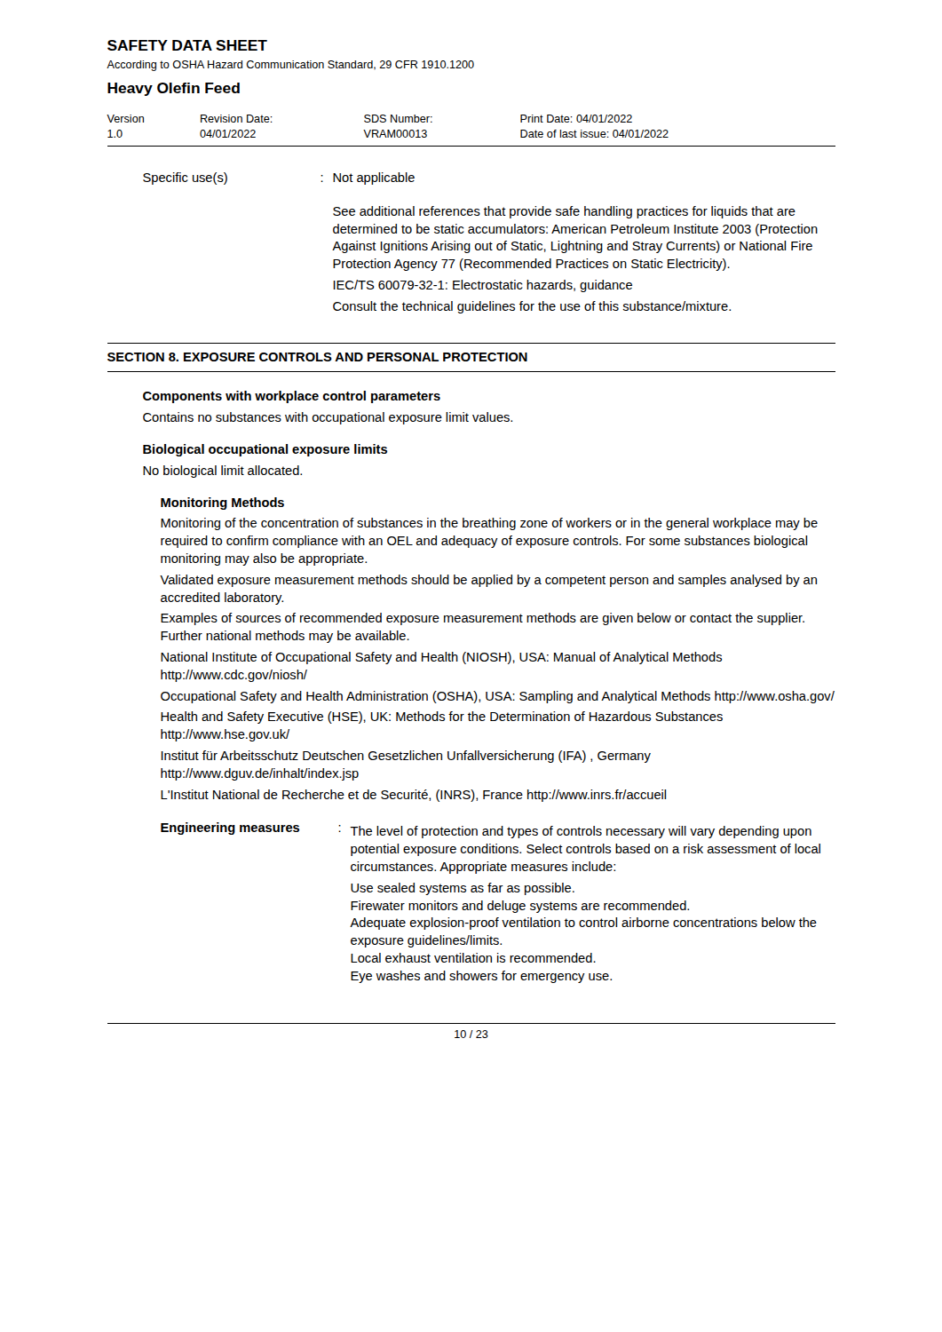SAFETY DATA SHEET
According to OSHA Hazard Communication Standard, 29 CFR 1910.1200
Heavy Olefin Feed
| Version 1.0 | Revision Date: 04/01/2022 | SDS Number: VRAM00013 | Print Date: 04/01/2022 Date of last issue: 04/01/2022 |
Specific use(s)
:
Not applicable
See additional references that provide safe handling practices for liquids that are determined to be static accumulators: American Petroleum Institute 2003 (Protection Against Ignitions Arising out of Static, Lightning and Stray Currents) or National Fire Protection Agency 77 (Recommended Practices on Static Electricity).
IEC/TS 60079-32-1: Electrostatic hazards, guidance
Consult the technical guidelines for the use of this substance/mixture.
SECTION 8. EXPOSURE CONTROLS AND PERSONAL PROTECTION
Components with workplace control parameters
Contains no substances with occupational exposure limit values.
Biological occupational exposure limits
No biological limit allocated.
Monitoring Methods
Monitoring of the concentration of substances in the breathing zone of workers or in the general workplace may be required to confirm compliance with an OEL and adequacy of exposure controls. For some substances biological monitoring may also be appropriate.
Validated exposure measurement methods should be applied by a competent person and samples analysed by an accredited laboratory.
Examples of sources of recommended exposure measurement methods are given below or contact the supplier. Further national methods may be available.
National Institute of Occupational Safety and Health (NIOSH), USA: Manual of Analytical Methods http://www.cdc.gov/niosh/
Occupational Safety and Health Administration (OSHA), USA: Sampling and Analytical Methods http://www.osha.gov/
Health and Safety Executive (HSE), UK: Methods for the Determination of Hazardous Substances http://www.hse.gov.uk/
Institut für Arbeitsschutz Deutschen Gesetzlichen Unfallversicherung (IFA) , Germany http://www.dguv.de/inhalt/index.jsp
L'Institut National de Recherche et de Securité, (INRS), France http://www.inrs.fr/accueil
Engineering measures
:
The level of protection and types of controls necessary will vary depending upon potential exposure conditions. Select controls based on a risk assessment of local circumstances. Appropriate measures include:
Use sealed systems as far as possible.
Firewater monitors and deluge systems are recommended.
Adequate explosion-proof ventilation to control airborne concentrations below the exposure guidelines/limits.
Local exhaust ventilation is recommended.
Eye washes and showers for emergency use.
10 / 23